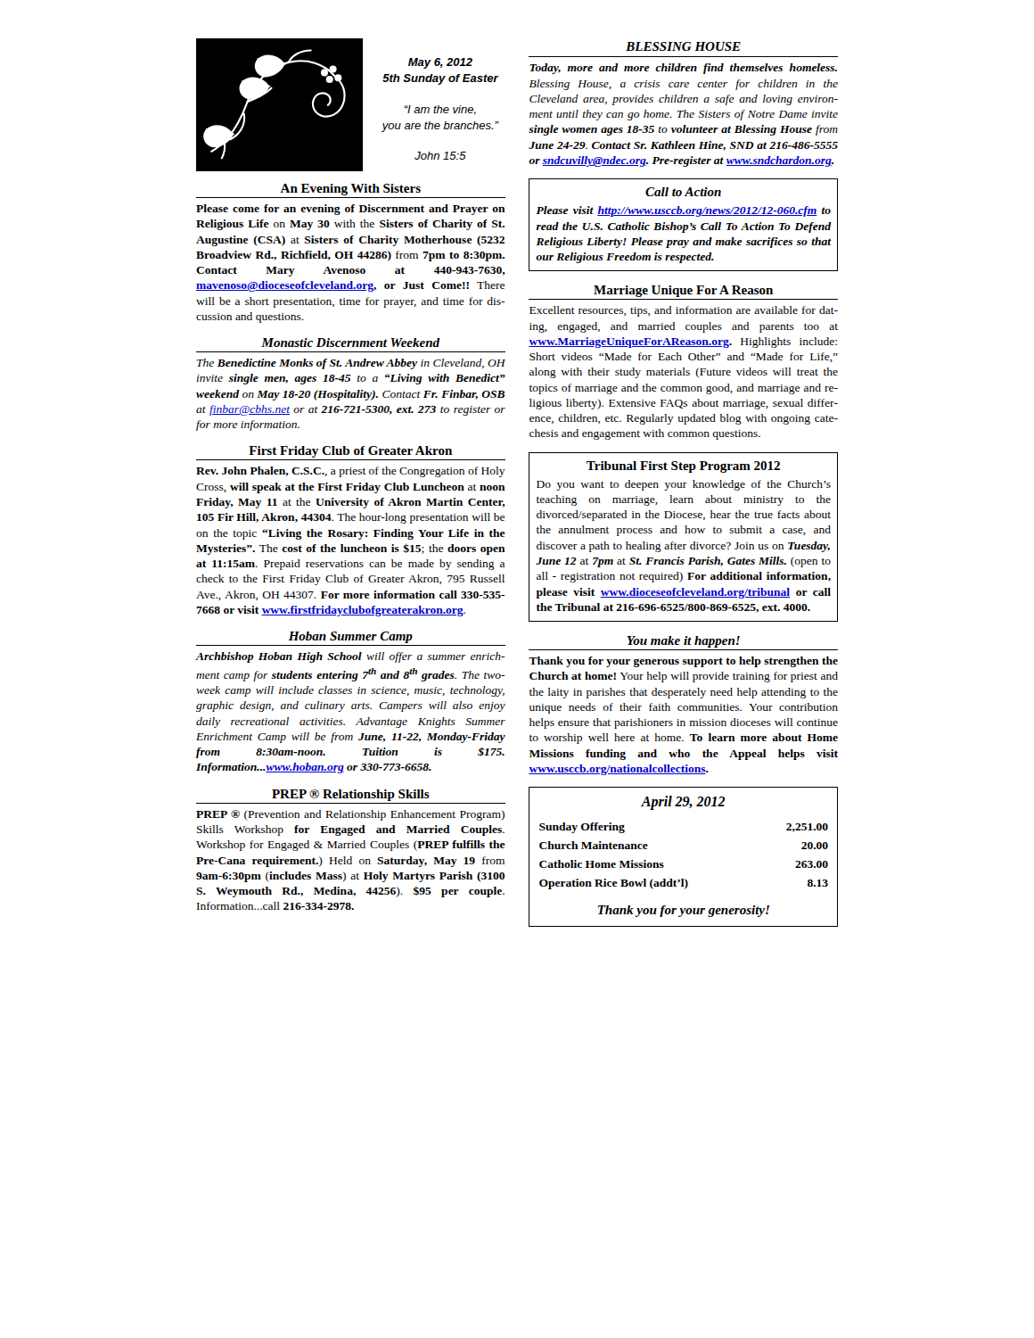May 6, 2012
5th Sunday of Easter
“I am the vine,
you are the branches.”
John 15:5
An Evening With Sisters
Please come for an evening of Discernment and Prayer on Religious Life on May 30 with the Sisters of Charity of St. Augustine (CSA) at Sisters of Charity Motherhouse (5232 Broadview Rd., Richfield, OH 44286) from 7pm to 8:30pm. Contact Mary Avenoso at 440-943-7630, mavenoso@dioceseofcleveland.org, or Just Come!! There will be a short presentation, time for prayer, and time for discussion and questions.
Monastic Discernment Weekend
The Benedictine Monks of St. Andrew Abbey in Cleveland, OH invite single men, ages 18-45 to a “Living with Benedict” weekend on May 18-20 (Hospitality). Contact Fr. Finbar, OSB at finbar@cbhs.net or at 216-721-5300, ext. 273 to register or for more information.
First Friday Club of Greater Akron
Rev. John Phalen, C.S.C., a priest of the Congregation of Holy Cross, will speak at the First Friday Club Luncheon at noon Friday, May 11 at the University of Akron Martin Center, 105 Fir Hill, Akron, 44304. The hour-long presentation will be on the topic “Living the Rosary: Finding Your Life in the Mysteries”. The cost of the luncheon is $15; the doors open at 11:15am. Prepaid reservations can be made by sending a check to the First Friday Club of Greater Akron, 795 Russell Ave., Akron, OH 44307. For more information call 330-535-7668 or visit www.firstfridayclubofgreaterakron.org.
Hoban Summer Camp
Archbishop Hoban High School will offer a summer enrichment camp for students entering 7th and 8th grades. The two-week camp will include classes in science, music, technology, graphic design, and culinary arts. Campers will also enjoy daily recreational activities. Advantage Knights Summer Enrichment Camp will be from June, 11-22, Monday-Friday from 8:30am-noon. Tuition is $175. Information...www.hoban.org or 330-773-6658.
PREP ® Relationship Skills
PREP ® (Prevention and Relationship Enhancement Program) Skills Workshop for Engaged and Married Couples. Workshop for Engaged & Married Couples (PREP fulfills the Pre-Cana requirement.) Held on Saturday, May 19 from 9am-6:30pm (includes Mass) at Holy Martyrs Parish (3100 S. Weymouth Rd., Medina, 44256). $95 per couple. Information...call 216-334-2978.
BLESSING HOUSE
Today, more and more children find themselves homeless. Blessing House, a crisis care center for children in the Cleveland area, provides children a safe and loving environment until they can go home. The Sisters of Notre Dame invite single women ages 18-35 to volunteer at Blessing House from June 24-29. Contact Sr. Kathleen Hine, SND at 216-486-5555 or sndcuvilly@ndec.org. Pre-register at www.sndchardon.org.
Call to Action
Please visit http://www.usccb.org/news/2012/12-060.cfm to read the U.S. Catholic Bishop’s Call To Action To Defend Religious Liberty! Please pray and make sacrifices so that our Religious Freedom is respected.
Marriage Unique For A Reason
Excellent resources, tips, and information are available for dating, engaged, and married couples and parents too at www.MarriageUniqueForAReason.org. Highlights include: Short videos “Made for Each Other” and “Made for Life,” along with their study materials (Future videos will treat the topics of marriage and the common good, and marriage and religious liberty). Extensive FAQs about marriage, sexual difference, children, etc. Regularly updated blog with ongoing catechesis and engagement with common questions.
Tribunal First Step Program 2012
Do you want to deepen your knowledge of the Church’s teaching on marriage, learn about ministry to the divorced/separated in the Diocese, hear the true facts about the annulment process and how to submit a case, and discover a path to healing after divorce? Join us on Tuesday, June 12 at 7pm at St. Francis Parish, Gates Mills. (open to all - registration not required) For additional information, please visit www.dioceseofcleveland.org/tribunal or call the Tribunal at 216-696-6525/800-869-6525, ext. 4000.
You make it happen!
Thank you for your generous support to help strengthen the Church at home! Your help will provide training for priest and the laity in parishes that desperately need help attending to the unique needs of their faith communities. Your contribution helps ensure that parishioners in mission dioceses will continue to worship well here at home. To learn more about Home Missions funding and who the Appeal helps visit www.usccb.org/nationalcollections.
April 29, 2012
| Sunday Offering | 2,251.00 |
| Church Maintenance | 20.00 |
| Catholic Home Missions | 263.00 |
| Operation Rice Bowl (addt’l) | 8.13 |
Thank you for your generosity!